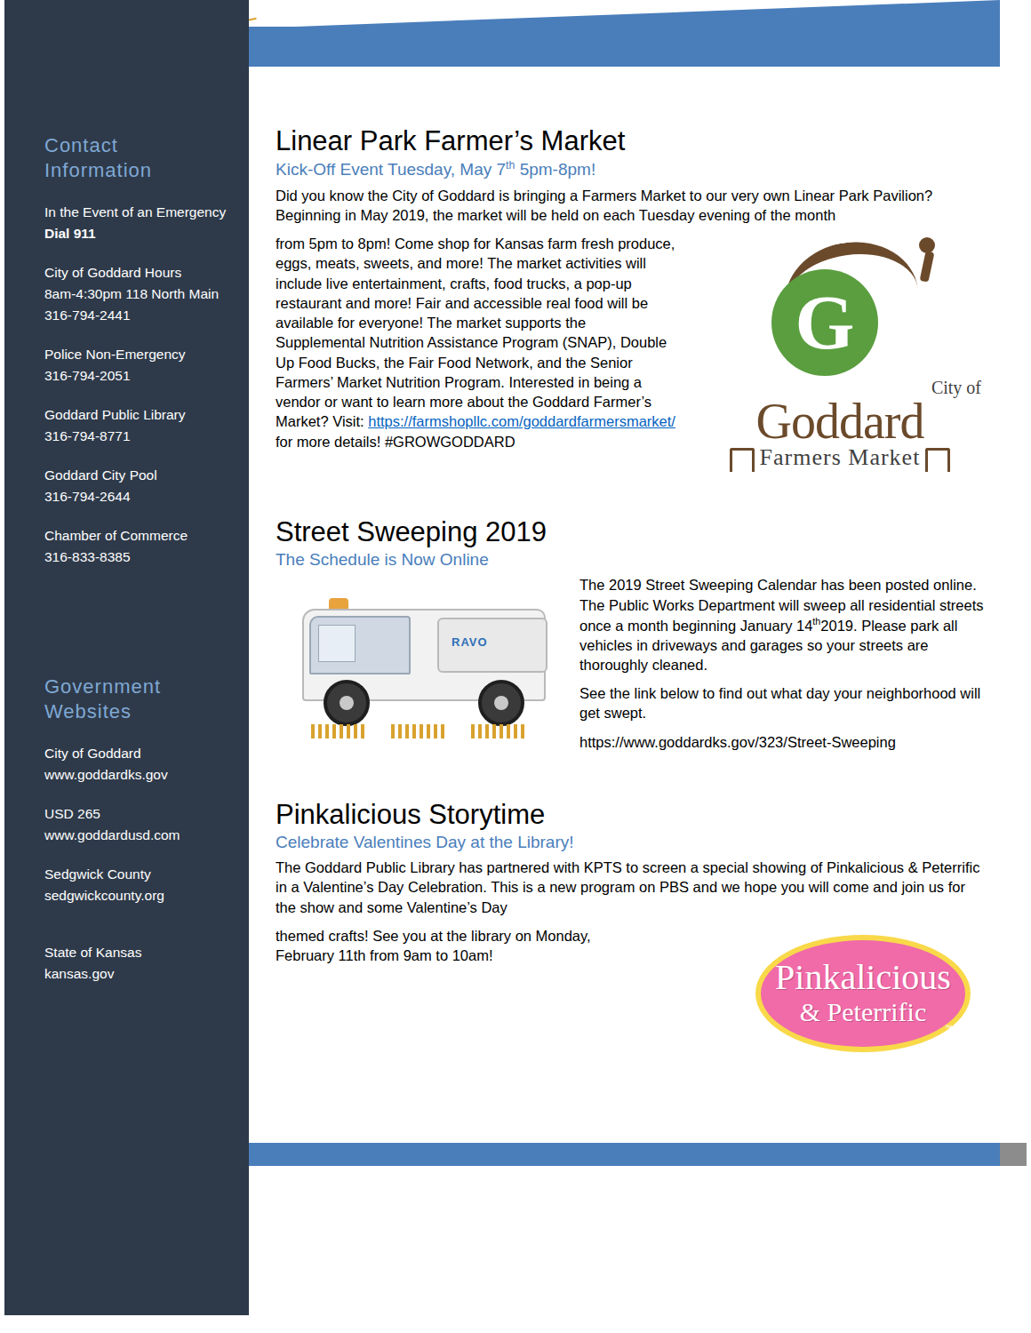Contact
Information
In the Event of an Emergency
Dial 911
City of Goddard Hours
8am-4:30pm 118 North Main
316-794-2441
Police Non-Emergency
316-794-2051
Goddard Public Library
316-794-8771
Goddard City Pool
316-794-2644
Chamber of Commerce
316-833-8385
Government
Websites
City of Goddard
www.goddardks.gov
USD 265
www.goddardusd.com
Sedgwick County
sedgwickcounty.org
State of Kansas
kansas.gov
Linear Park Farmer’s Market
Kick-Off Event Tuesday, May 7th 5pm-8pm!
Did you know the City of Goddard is bringing a Farmers Market to our very own Linear Park Pavilion? Beginning in May 2019, the market will be held on each Tuesday evening of the month
G
City of
Goddard
Farmers Market
from 5pm to 8pm! Come shop for Kansas farm fresh produce, eggs, meats, sweets, and more! The market activities will include live entertainment, crafts, food trucks, a pop-up restaurant and more! Fair and accessible real food will be available for everyone! The market supports the Supplemental Nutrition Assistance Program (SNAP), Double Up Food Bucks, the Fair Food Network, and the Senior Farmers’ Market Nutrition Program. Interested in being a vendor or want to learn more about the Goddard Farmer’s Market? Visit: https://farmshopllc.com/goddardfarmersmarket/ for more details! #GROWGODDARD
Street Sweeping 2019
The Schedule is Now Online
RAVO
The 2019 Street Sweeping Calendar has been posted online. The Public Works Department will sweep all residential streets once a month beginning January 14th2019. Please park all vehicles in driveways and garages so your streets are thoroughly cleaned.
See the link below to find out what day your neighborhood will get swept.
https://www.goddardks.gov/323/Street-Sweeping
Pinkalicious Storytime
Celebrate Valentines Day at the Library!
The Goddard Public Library has partnered with KPTS to screen a special showing of Pinkalicious & Peterrific in a Valentine’s Day Celebration. This is a new program on PBS and we hope you will come and join us for the show and some Valentine’s Day
Pinkalicious
& Peterrific
™
themed crafts! See you at the library on Monday,
February 11th from 9am to 10am!